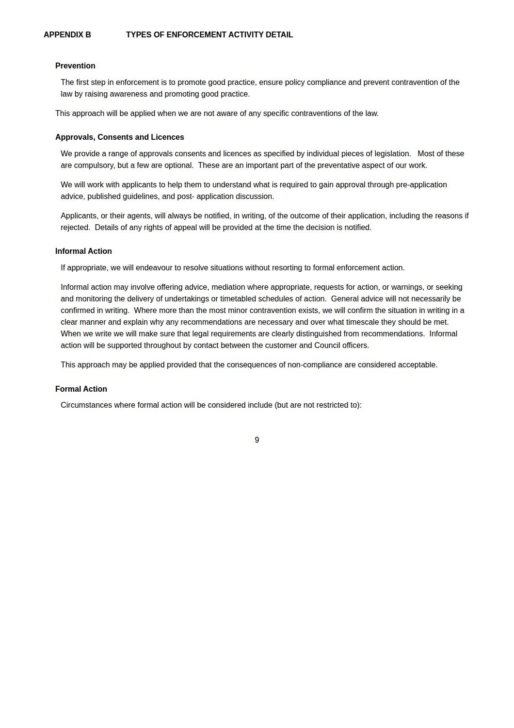APPENDIX BTYPES OF ENFORCEMENT ACTIVITY DETAIL
Prevention
The first step in enforcement is to promote good practice, ensure policy compliance and prevent contravention of the law by raising awareness and promoting good practice.
This approach will be applied when we are not aware of any specific contraventions of the law.
Approvals, Consents and Licences
We provide a range of approvals consents and licences as specified by individual pieces of legislation. Most of these are compulsory, but a few are optional. These are an important part of the preventative aspect of our work.
We will work with applicants to help them to understand what is required to gain approval through pre-application advice, published guidelines, and post- application discussion.
Applicants, or their agents, will always be notified, in writing, of the outcome of their application, including the reasons if rejected. Details of any rights of appeal will be provided at the time the decision is notified.
Informal Action
If appropriate, we will endeavour to resolve situations without resorting to formal enforcement action.
Informal action may involve offering advice, mediation where appropriate, requests for action, or warnings, or seeking and monitoring the delivery of undertakings or timetabled schedules of action. General advice will not necessarily be confirmed in writing. Where more than the most minor contravention exists, we will confirm the situation in writing in a clear manner and explain why any recommendations are necessary and over what timescale they should be met. When we write we will make sure that legal requirements are clearly distinguished from recommendations. Informal action will be supported throughout by contact between the customer and Council officers.
This approach may be applied provided that the consequences of non-compliance are considered acceptable.
Formal Action
Circumstances where formal action will be considered include (but are not restricted to):
9